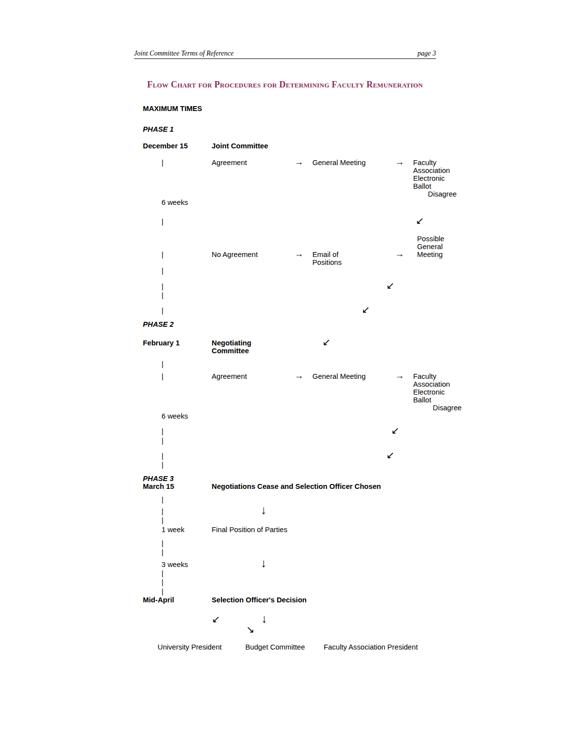Joint Committee Terms of Reference
page 3
Flow Chart for Procedures for Determining Faculty Remuneration
MAXIMUM TIMES
PHASE 1
December 15
Joint Committee
|
Agreement
→
General Meeting
→
Faculty Association Electronic Ballot
Disagree
6 weeks
|
↙
|
No Agreement
→
Email of
Positions
→
Possible General Meeting
|
|
↙
|
|
↙
PHASE 2
February 1
Negotiating Committee
↙
|
|
Agreement
→
General Meeting
→
Faculty Association Electronic Ballot
Disagree
6 weeks
|
↙
|
|
↙
|
PHASE 3
March 15
Negotiations Cease and Selection Officer Chosen
|
|
↓
|
1 week
Final Position of Parties
|
|
3 weeks
↓
|
|
|
Mid-April
Selection Officer's Decision
↙ ↓ ↘
University President Budget Committee Faculty Association President